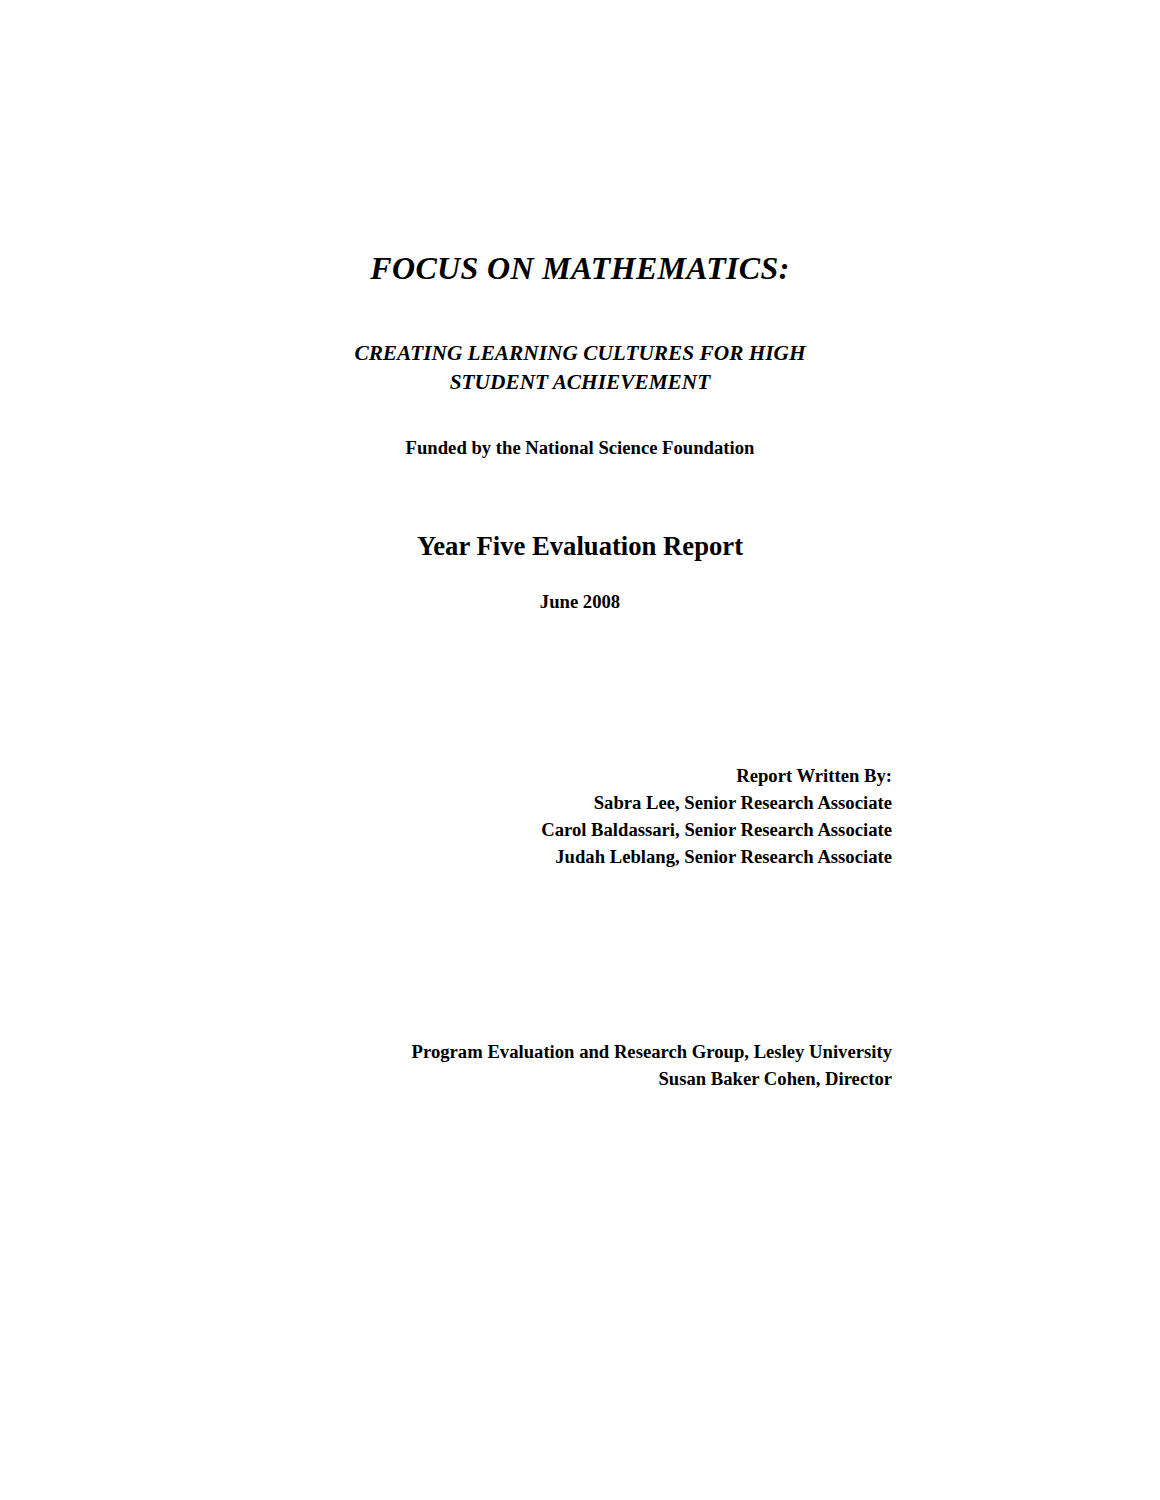FOCUS ON MATHEMATICS:
CREATING LEARNING CULTURES FOR HIGH
STUDENT ACHIEVEMENT
Funded by the National Science Foundation
Year Five Evaluation Report
June 2008
Report Written By:
Sabra Lee, Senior Research Associate
Carol Baldassari, Senior Research Associate
Judah Leblang, Senior Research Associate
Program Evaluation and Research Group, Lesley University
Susan Baker Cohen, Director